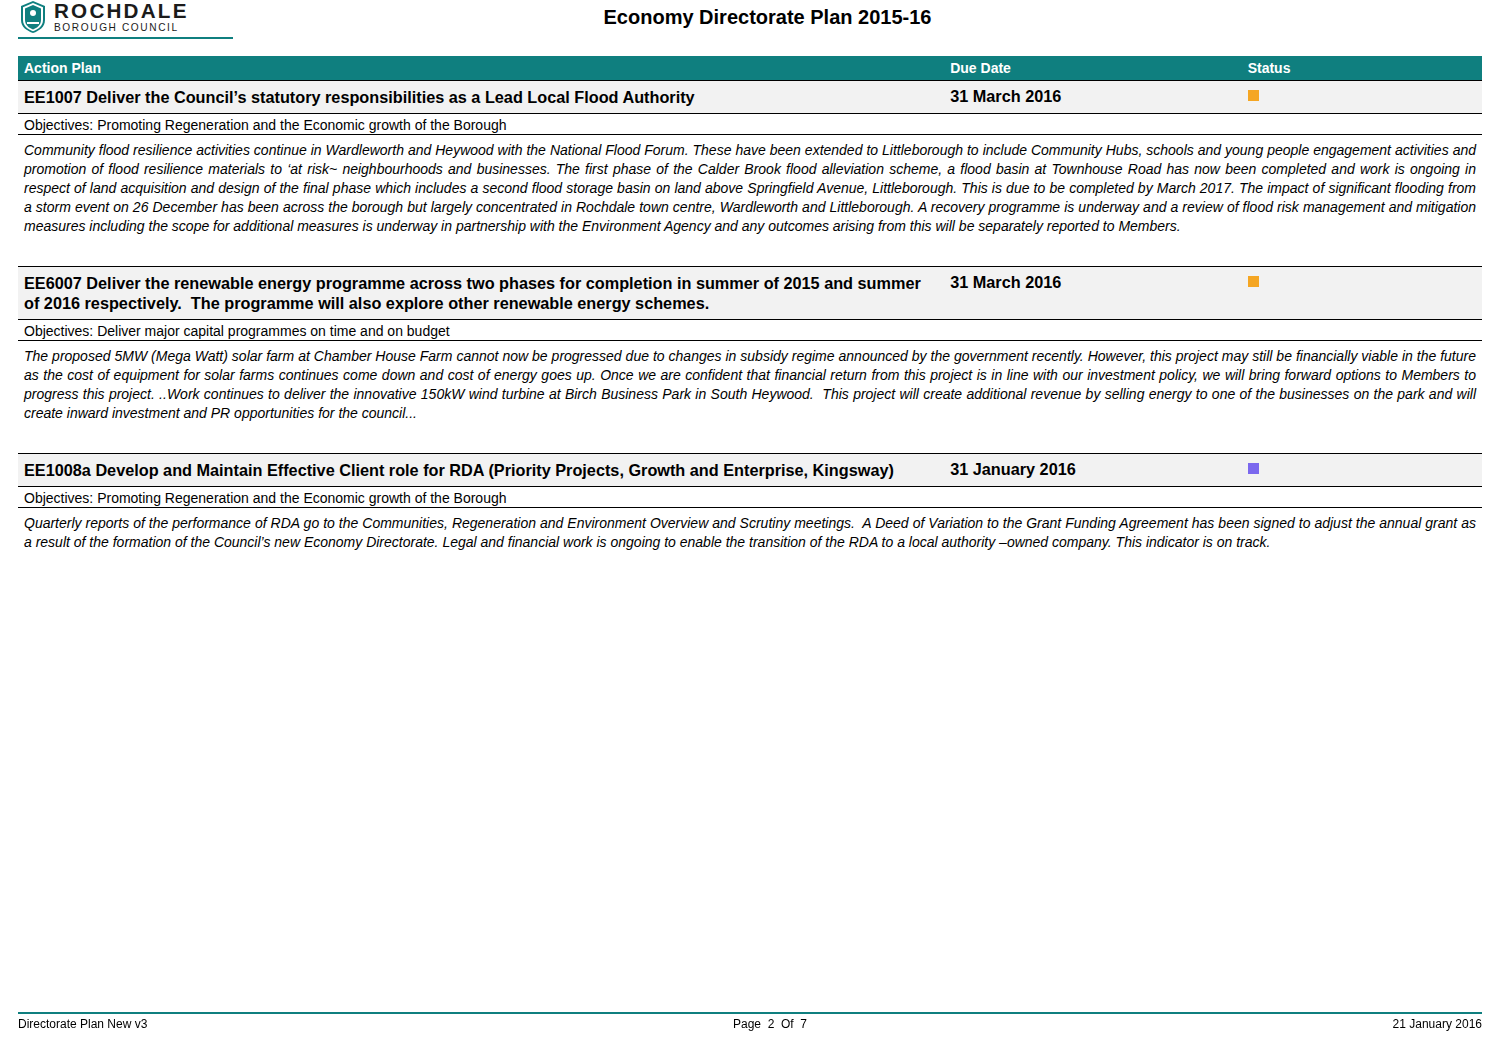ROCHDALE
BOROUGH COUNCIL
Economy Directorate Plan 2015-16
| Action Plan | Due Date | Status |
| EE1007 Deliver the Council’s statutory responsibilities as a Lead Local Flood Authority | 31 March 2016 | |
| Objectives: Promoting Regeneration and the Economic growth of the Borough |
| Community flood resilience activities continue in Wardleworth and Heywood with the National Flood Forum. These have been extended to Littleborough to include Community Hubs, schools and young people engagement activities and promotion of flood resilience materials to ‘at risk~ neighbourhoods and businesses. The first phase of the Calder Brook flood alleviation scheme, a flood basin at Townhouse Road has now been completed and work is ongoing in respect of land acquisition and design of the final phase which includes a second flood storage basin on land above Springfield Avenue, Littleborough. This is due to be completed by March 2017. The impact of significant flooding from a storm event on 26 December has been across the borough but largely concentrated in Rochdale town centre, Wardleworth and Littleborough. A recovery programme is underway and a review of flood risk management and mitigation measures including the scope for additional measures is underway in partnership with the Environment Agency and any outcomes arising from this will be separately reported to Members. |
| EE6007 Deliver the renewable energy programme across two phases for completion in summer of 2015 and summer of 2016 respectively. The programme will also explore other renewable energy schemes. | 31 March 2016 | |
| Objectives: Deliver major capital programmes on time and on budget |
| The proposed 5MW (Mega Watt) solar farm at Chamber House Farm cannot now be progressed due to changes in subsidy regime announced by the government recently. However, this project may still be financially viable in the future as the cost of equipment for solar farms continues come down and cost of energy goes up. Once we are confident that financial return from this project is in line with our investment policy, we will bring forward options to Members to progress this project. ..Work continues to deliver the innovative 150kW wind turbine at Birch Business Park in South Heywood. This project will create additional revenue by selling energy to one of the businesses on the park and will create inward investment and PR opportunities for the council... |
| EE1008a Develop and Maintain Effective Client role for RDA (Priority Projects, Growth and Enterprise, Kingsway) | 31 January 2016 | |
| Objectives: Promoting Regeneration and the Economic growth of the Borough |
| Quarterly reports of the performance of RDA go to the Communities, Regeneration and Environment Overview and Scrutiny meetings. A Deed of Variation to the Grant Funding Agreement has been signed to adjust the annual grant as a result of the formation of the Council’s new Economy Directorate. Legal and financial work is ongoing to enable the transition of the RDA to a local authority –owned company. This indicator is on track. |
Directorate Plan New v3
Page 2 Of 7
21 January 2016